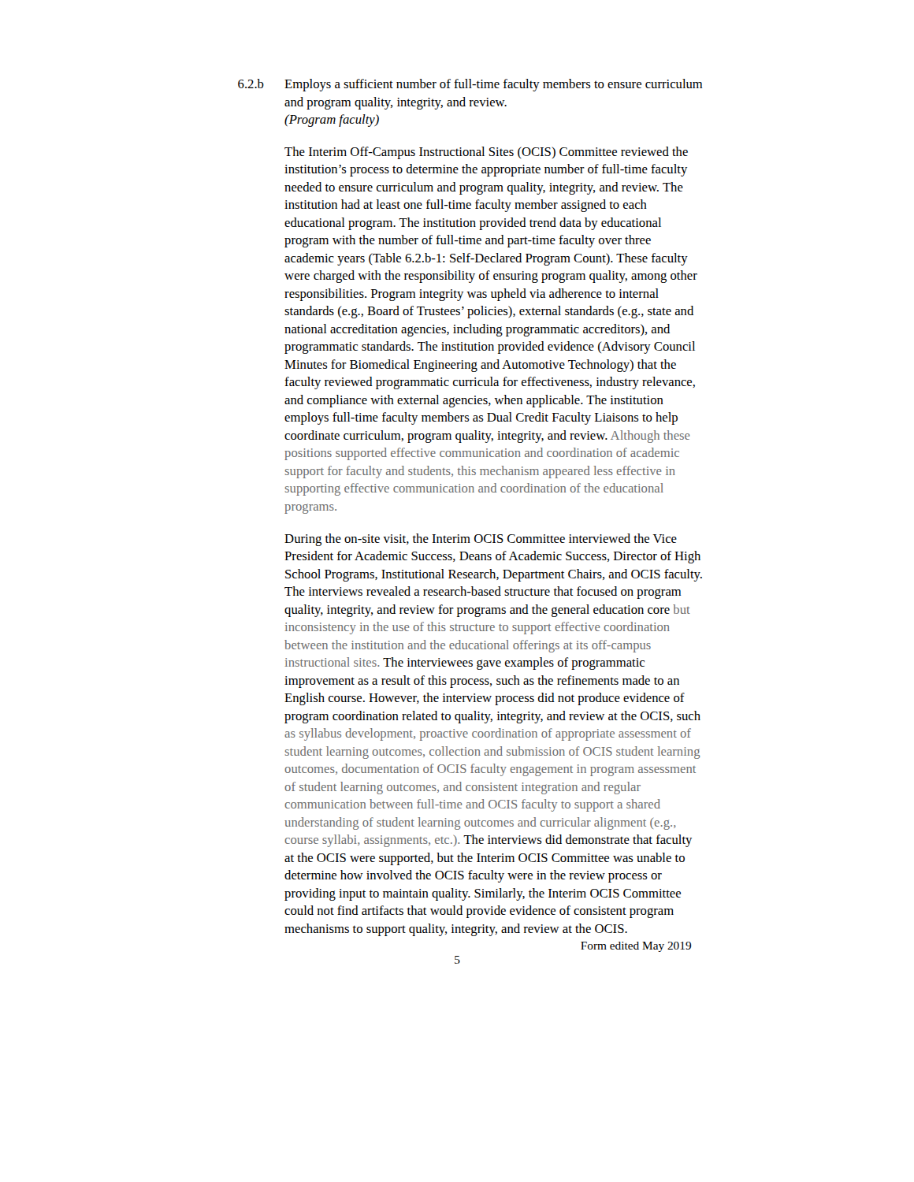6.2.b
Employs a sufficient number of full-time faculty members to ensure curriculum and program quality, integrity, and review.
(Program faculty)
The Interim Off-Campus Instructional Sites (OCIS) Committee reviewed the institution’s process to determine the appropriate number of full-time faculty needed to ensure curriculum and program quality, integrity, and review. The institution had at least one full-time faculty member assigned to each educational program. The institution provided trend data by educational program with the number of full-time and part-time faculty over three academic years (Table 6.2.b-1: Self-Declared Program Count). These faculty were charged with the responsibility of ensuring program quality, among other responsibilities. Program integrity was upheld via adherence to internal standards (e.g., Board of Trustees’ policies), external standards (e.g., state and national accreditation agencies, including programmatic accreditors), and programmatic standards. The institution provided evidence (Advisory Council Minutes for Biomedical Engineering and Automotive Technology) that the faculty reviewed programmatic curricula for effectiveness, industry relevance, and compliance with external agencies, when applicable. The institution employs full-time faculty members as Dual Credit Faculty Liaisons to help coordinate curriculum, program quality, integrity, and review. Although these positions supported effective communication and coordination of academic support for faculty and students, this mechanism appeared less effective in supporting effective communication and coordination of the educational programs.
During the on-site visit, the Interim OCIS Committee interviewed the Vice President for Academic Success, Deans of Academic Success, Director of High School Programs, Institutional Research, Department Chairs, and OCIS faculty. The interviews revealed a research-based structure that focused on program quality, integrity, and review for programs and the general education core but inconsistency in the use of this structure to support effective coordination between the institution and the educational offerings at its off-campus instructional sites. The interviewees gave examples of programmatic improvement as a result of this process, such as the refinements made to an English course. However, the interview process did not produce evidence of program coordination related to quality, integrity, and review at the OCIS, such as syllabus development, proactive coordination of appropriate assessment of student learning outcomes, collection and submission of OCIS student learning outcomes, documentation of OCIS faculty engagement in program assessment of student learning outcomes, and consistent integration and regular communication between full-time and OCIS faculty to support a shared understanding of student learning outcomes and curricular alignment (e.g., course syllabi, assignments, etc.). The interviews did demonstrate that faculty at the OCIS were supported, but the Interim OCIS Committee was unable to determine how involved the OCIS faculty were in the review process or providing input to maintain quality. Similarly, the Interim OCIS Committee could not find artifacts that would provide evidence of consistent program mechanisms to support quality, integrity, and review at the OCIS.
5
Form edited May 2019